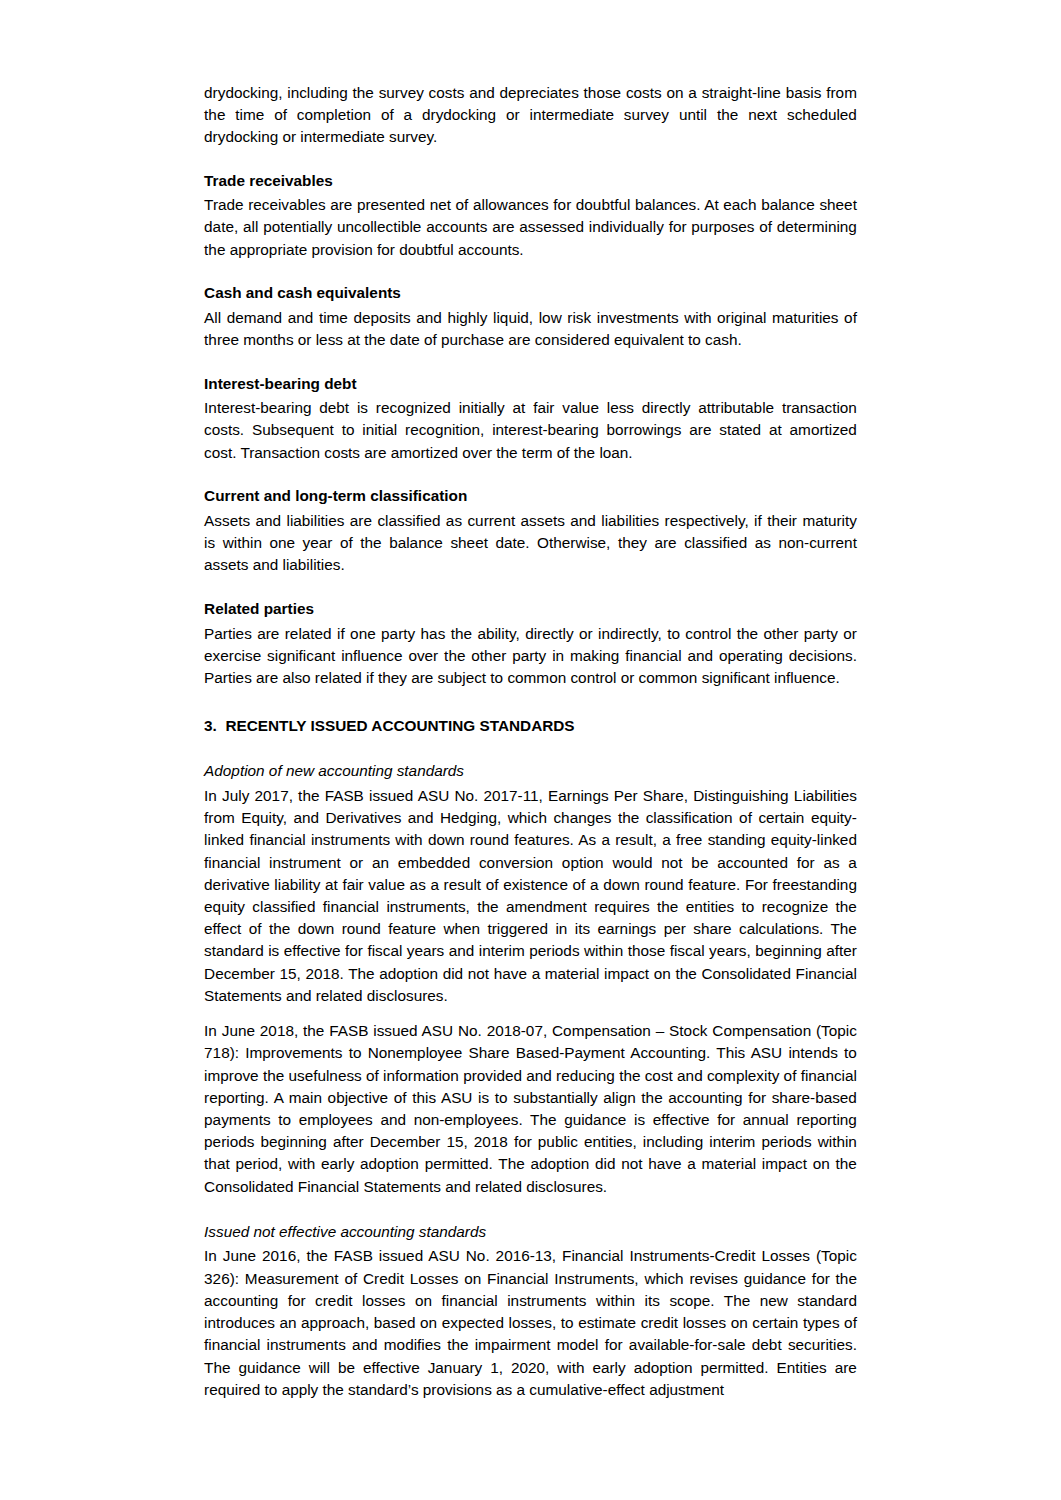drydocking, including the survey costs and depreciates those costs on a straight-line basis from the time of completion of a drydocking or intermediate survey until the next scheduled drydocking or intermediate survey.
Trade receivables
Trade receivables are presented net of allowances for doubtful balances. At each balance sheet date, all potentially uncollectible accounts are assessed individually for purposes of determining the appropriate provision for doubtful accounts.
Cash and cash equivalents
All demand and time deposits and highly liquid, low risk investments with original maturities of three months or less at the date of purchase are considered equivalent to cash.
Interest-bearing debt
Interest-bearing debt is recognized initially at fair value less directly attributable transaction costs. Subsequent to initial recognition, interest-bearing borrowings are stated at amortized cost. Transaction costs are amortized over the term of the loan.
Current and long-term classification
Assets and liabilities are classified as current assets and liabilities respectively, if their maturity is within one year of the balance sheet date. Otherwise, they are classified as non-current assets and liabilities.
Related parties
Parties are related if one party has the ability, directly or indirectly, to control the other party or exercise significant influence over the other party in making financial and operating decisions. Parties are also related if they are subject to common control or common significant influence.
3. RECENTLY ISSUED ACCOUNTING STANDARDS
Adoption of new accounting standards
In July 2017, the FASB issued ASU No. 2017-11, Earnings Per Share, Distinguishing Liabilities from Equity, and Derivatives and Hedging, which changes the classification of certain equity-linked financial instruments with down round features. As a result, a free standing equity-linked financial instrument or an embedded conversion option would not be accounted for as a derivative liability at fair value as a result of existence of a down round feature. For freestanding equity classified financial instruments, the amendment requires the entities to recognize the effect of the down round feature when triggered in its earnings per share calculations. The standard is effective for fiscal years and interim periods within those fiscal years, beginning after December 15, 2018. The adoption did not have a material impact on the Consolidated Financial Statements and related disclosures.
In June 2018, the FASB issued ASU No. 2018-07, Compensation – Stock Compensation (Topic 718): Improvements to Nonemployee Share Based-Payment Accounting. This ASU intends to improve the usefulness of information provided and reducing the cost and complexity of financial reporting. A main objective of this ASU is to substantially align the accounting for share-based payments to employees and non-employees. The guidance is effective for annual reporting periods beginning after December 15, 2018 for public entities, including interim periods within that period, with early adoption permitted. The adoption did not have a material impact on the Consolidated Financial Statements and related disclosures.
Issued not effective accounting standards
In June 2016, the FASB issued ASU No. 2016-13, Financial Instruments-Credit Losses (Topic 326): Measurement of Credit Losses on Financial Instruments, which revises guidance for the accounting for credit losses on financial instruments within its scope. The new standard introduces an approach, based on expected losses, to estimate credit losses on certain types of financial instruments and modifies the impairment model for available-for-sale debt securities. The guidance will be effective January 1, 2020, with early adoption permitted. Entities are required to apply the standard’s provisions as a cumulative-effect adjustment